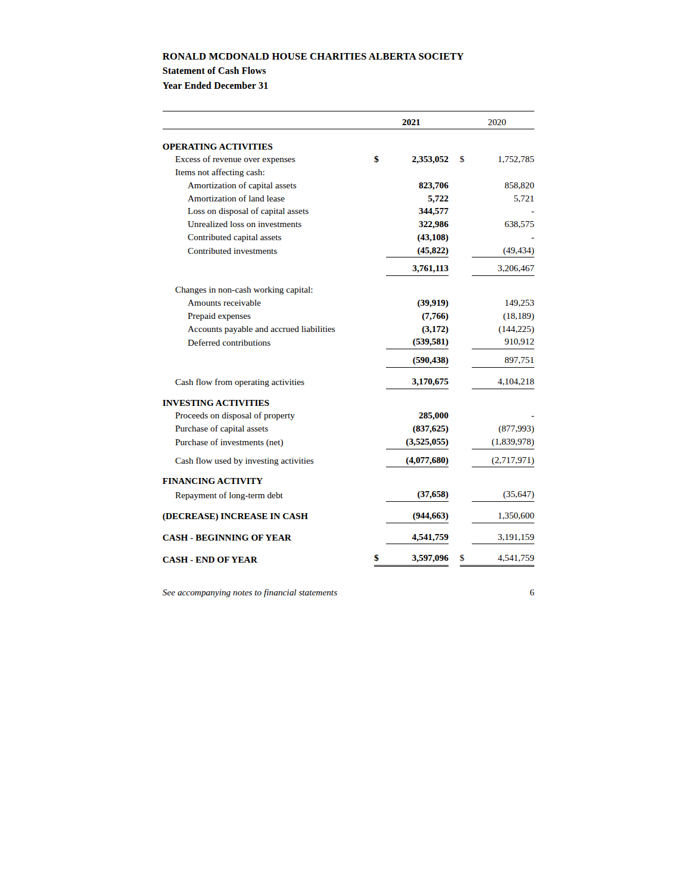RONALD MCDONALD HOUSE CHARITIES ALBERTA SOCIETY
Statement of Cash Flows
Year Ended December 31
| | 2021 | | 2020 |
| OPERATING ACTIVITIES | | | | | |
| Excess of revenue over expenses | $ | 2,353,052 | | $ | 1,752,785 |
| Items not affecting cash: | | | | | |
| Amortization of capital assets | | 823,706 | | | 858,820 |
| Amortization of land lease | | 5,722 | | | 5,721 |
| Loss on disposal of capital assets | | 344,577 | | | - |
| Unrealized loss on investments | | 322,986 | | | 638,575 |
| Contributed capital assets | | (43,108) | | | - |
| Contributed investments | | (45,822) | | | (49,434) |
| | | 3,761,113 | | | 3,206,467 |
| Changes in non-cash working capital: | | | | | |
| Amounts receivable | | (39,919) | | | 149,253 |
| Prepaid expenses | | (7,766) | | | (18,189) |
| Accounts payable and accrued liabilities | | (3,172) | | | (144,225) |
| Deferred contributions | | (539,581) | | | 910,912 |
| | | (590,438) | | | 897,751 |
| Cash flow from operating activities | | 3,170,675 | | | 4,104,218 |
| INVESTING ACTIVITIES | | | | | |
| Proceeds on disposal of property | | 285,000 | | | - |
| Purchase of capital assets | | (837,625) | | | (877,993) |
| Purchase of investments (net) | | (3,525,055) | | | (1,839,978) |
| Cash flow used by investing activities | | (4,077,680) | | | (2,717,971) |
| FINANCING ACTIVITY | | | | | |
| Repayment of long-term debt | | (37,658) | | | (35,647) |
| (DECREASE) INCREASE IN CASH | | (944,663) | | | 1,350,600 |
| CASH - BEGINNING OF YEAR | | 4,541,759 | | | 3,191,159 |
| CASH - END OF YEAR | $ | 3,597,096 | | $ | 4,541,759 |
See accompanying notes to financial statements 6